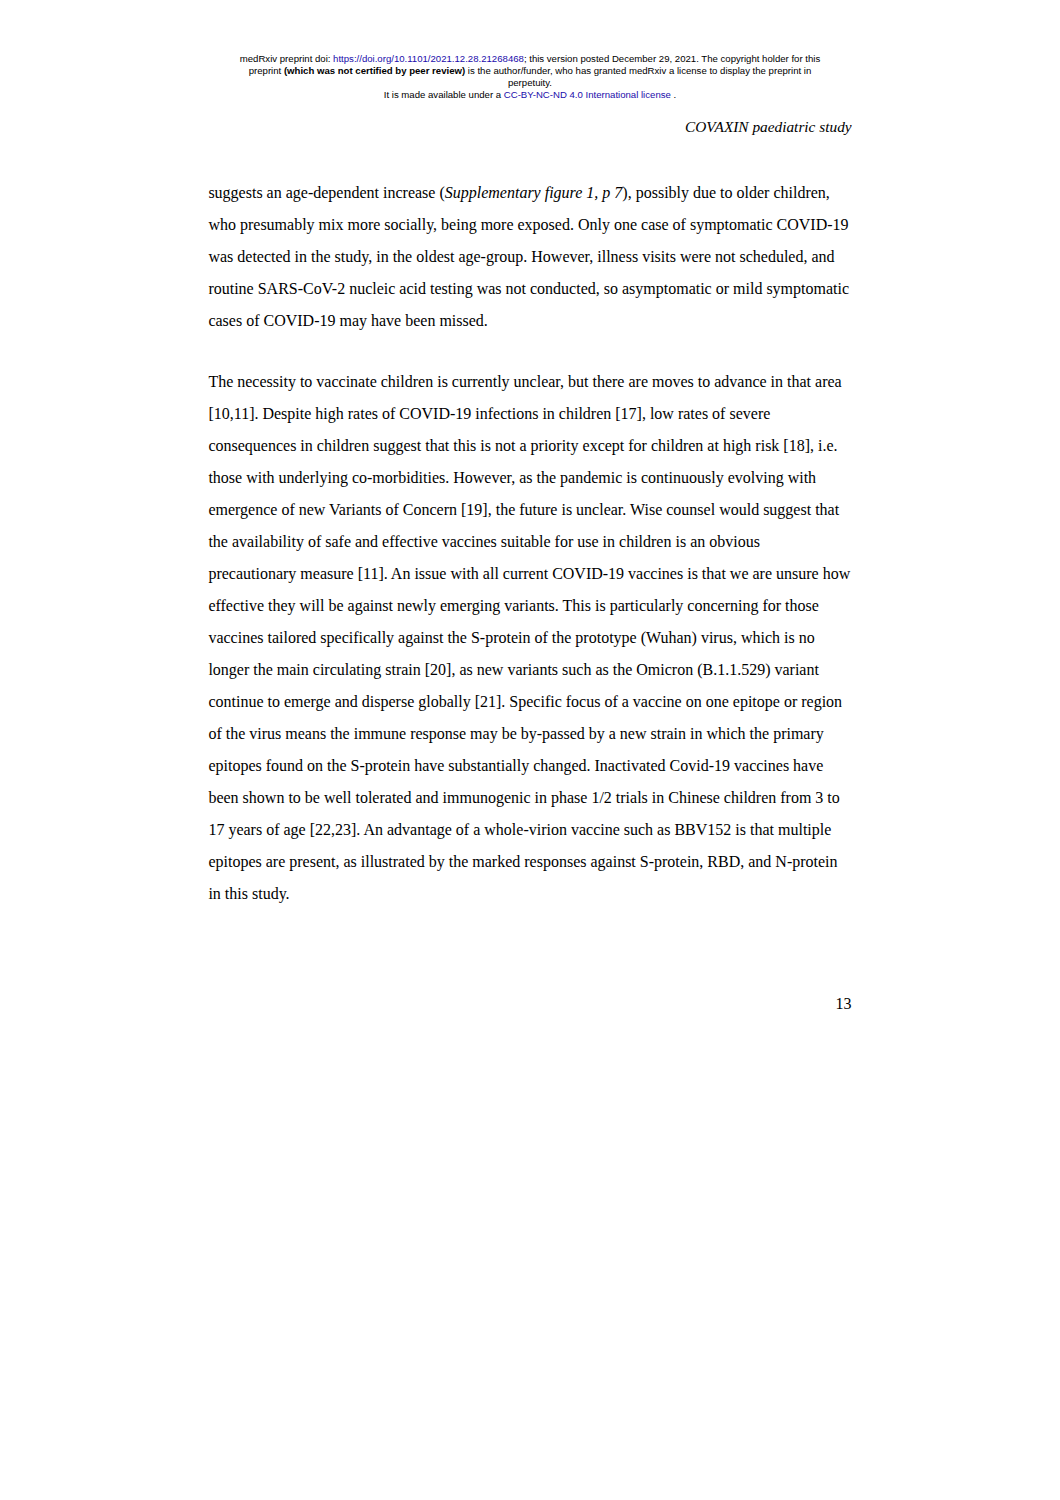medRxiv preprint doi: https://doi.org/10.1101/2021.12.28.21268468; this version posted December 29, 2021. The copyright holder for this
preprint (which was not certified by peer review) is the author/funder, who has granted medRxiv a license to display the preprint in
perpetuity.
It is made available under a CC-BY-NC-ND 4.0 International license .
COVAXIN paediatric study
suggests an age-dependent increase (Supplementary figure 1, p 7), possibly due to older children, who presumably mix more socially, being more exposed. Only one case of symptomatic COVID-19 was detected in the study, in the oldest age-group. However, illness visits were not scheduled, and routine SARS-CoV-2 nucleic acid testing was not conducted, so asymptomatic or mild symptomatic cases of COVID-19 may have been missed.
The necessity to vaccinate children is currently unclear, but there are moves to advance in that area [10,11]. Despite high rates of COVID-19 infections in children [17], low rates of severe consequences in children suggest that this is not a priority except for children at high risk [18], i.e. those with underlying co-morbidities. However, as the pandemic is continuously evolving with emergence of new Variants of Concern [19], the future is unclear. Wise counsel would suggest that the availability of safe and effective vaccines suitable for use in children is an obvious precautionary measure [11]. An issue with all current COVID-19 vaccines is that we are unsure how effective they will be against newly emerging variants. This is particularly concerning for those vaccines tailored specifically against the S-protein of the prototype (Wuhan) virus, which is no longer the main circulating strain [20], as new variants such as the Omicron (B.1.1.529) variant continue to emerge and disperse globally [21]. Specific focus of a vaccine on one epitope or region of the virus means the immune response may be by-passed by a new strain in which the primary epitopes found on the S-protein have substantially changed. Inactivated Covid-19 vaccines have been shown to be well tolerated and immunogenic in phase 1/2 trials in Chinese children from 3 to 17 years of age [22,23]. An advantage of a whole-virion vaccine such as BBV152 is that multiple epitopes are present, as illustrated by the marked responses against S-protein, RBD, and N-protein in this study.
13